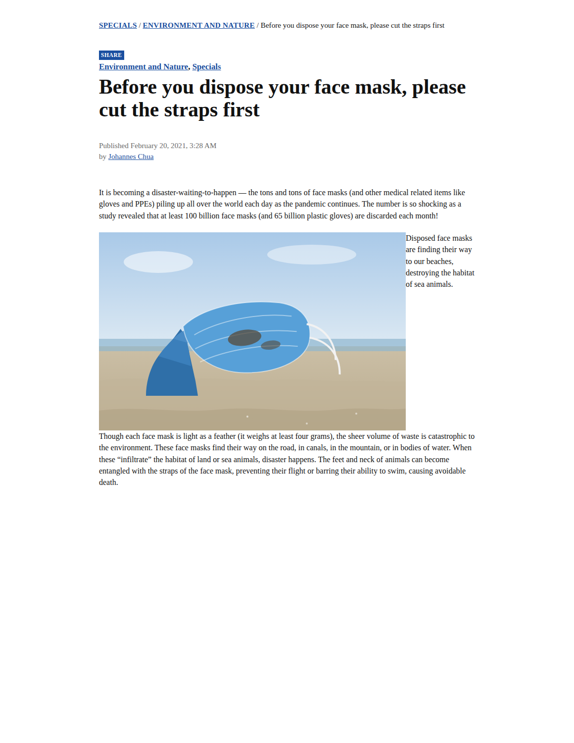SPECIALS / ENVIRONMENT AND NATURE / Before you dispose your face mask, please cut the straps first SHARE
Environment and Nature, Specials
Before you dispose your face mask, please cut the straps first
Published February 20, 2021, 3:28 AM
by Johannes Chua
It is becoming a disaster-waiting-to-happen — the tons and tons of face masks (and other medical related items like gloves and PPEs) piling up all over the world each day as the pandemic continues. The number is so shocking as a study revealed that at least 100 billion face masks (and 65 billion plastic gloves) are discarded each month!
Disposed face masks are finding their way to our beaches, destroying the habitat of sea animals.
Though each face mask is light as a feather (it weighs at least four grams), the sheer volume of waste is catastrophic to the environment. These face masks find their way on the road, in canals, in the mountain, or in bodies of water. When these “infiltrate” the habitat of land or sea animals, disaster happens. The feet and neck of animals can become entangled with the straps of the face mask, preventing their flight or barring their ability to swim, causing avoidable death.